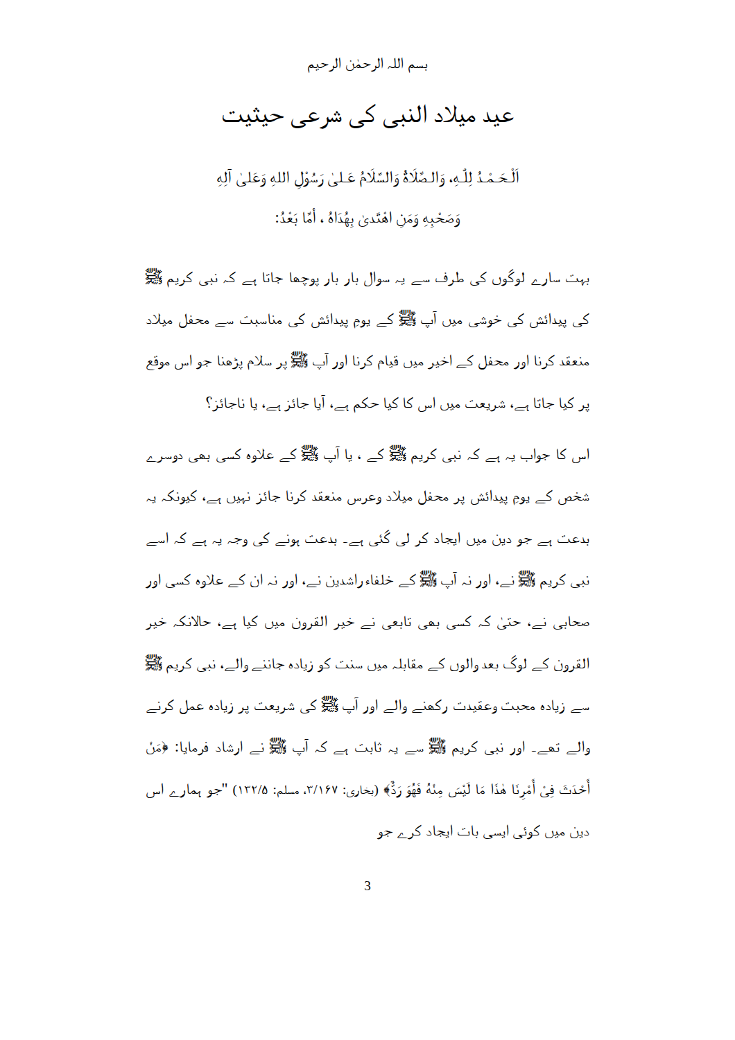بسم اللہ الرحمٰن الرحیم
عید میلاد النبی کی شرعی حیثیت
اَلْـحَـمْـدُ لِلّٰـهِ، وَالـصَّلَاةُ وَالسَّلَامُ عَـلیٰ رَسُوْلِ اللهِ وَعَلیٰ آلِهِ
وَصَحْبِهِ وَمَنِ اهْتَدیٰ بِهُدَاهُ ، أمَّا بَعْدُ:
بہت سارے لوگوں کی طرف سے یہ سوال بار بار پوچھا جاتا ہے کہ نبی کریم ﷺ کی پیدائش کی خوشی میں آپ ﷺ کے یومِ پیدائش کی مناسبت سے محفل میلاد منعقد کرنا اور محفل کے اخیر میں قیام کرنا اور آپ ﷺ پر سلام پڑھنا جو اس موقع پر کیا جاتا ہے، شریعت میں اس کا کیا حکم ہے، آیا جائز ہے، یا ناجائز؟
اس کا جواب یہ ہے کہ نبی کریم ﷺ کے ، یا آپ ﷺ کے علاوہ کسی بھی دوسرے شخص کے یومِ پیدائش پر محفل میلاد وعرس منعقد کرنا جائز نہیں ہے، کیونکہ یہ بدعت ہے جو دین میں ایجاد کر لی گئی ہے۔ بدعت ہونے کی وجہ یہ ہے کہ اسے نبی کریم ﷺ نے، اور نہ آپ ﷺ کے خلفاء راشدین نے، اور نہ ان کے علاوہ کسی اور صحابی نے، حتیٰ کہ کسی بھی تابعی نے خیر القرون میں کیا ہے، حالانکہ خیر القرون کے لوگ بعد والوں کے مقابلہ میں سنت کو زیادہ جاننے والے، نبی کریم ﷺ سے زیادہ محبت وعقیدت رکھنے والے اور آپ ﷺ کی شریعت پر زیادہ عمل کرنے والے تھے۔ اور نبی کریم ﷺ سے یہ ثابت ہے کہ آپ ﷺ نے ارشاد فرمایا: ﴿مَنْ أَحْدَثَ فِیْ أَمْرِنَا هٰذَا مَا لَیْسَ مِنْهُ فَهُوَ رَدٌّ﴾ (بخاری: ۳/۱۶۷، مسلم: ۱۳۲/۵) ''جو ہمارے اس دین میں کوئی ایسی بات ایجاد کرے جو
3